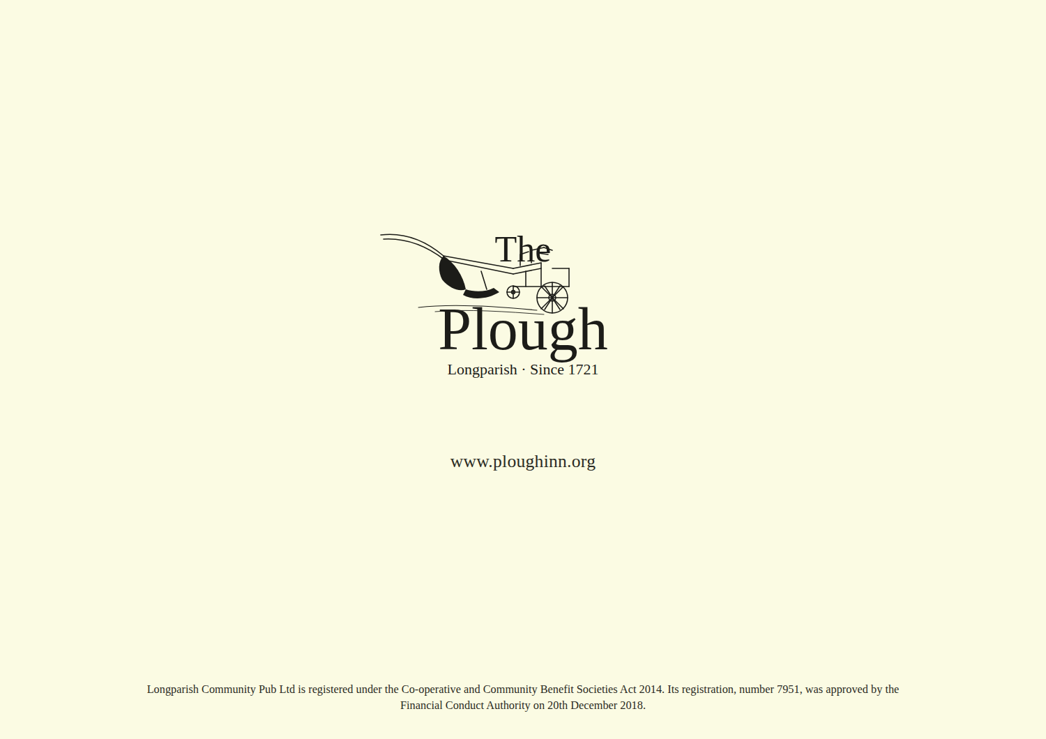The Plough, Longparish, Since 1721 An engraving-style illustration of an antique horse-drawn plough above the words The Plough, with Longparish and Since 1721 beneath. The Plough Longparish · Since 1721
www.ploughinn.org
Longparish Community Pub Ltd is registered under the Co-operative and Community Benefit Societies Act 2014. Its registration, number 7951, was approved by the Financial Conduct Authority on 20th December 2018.